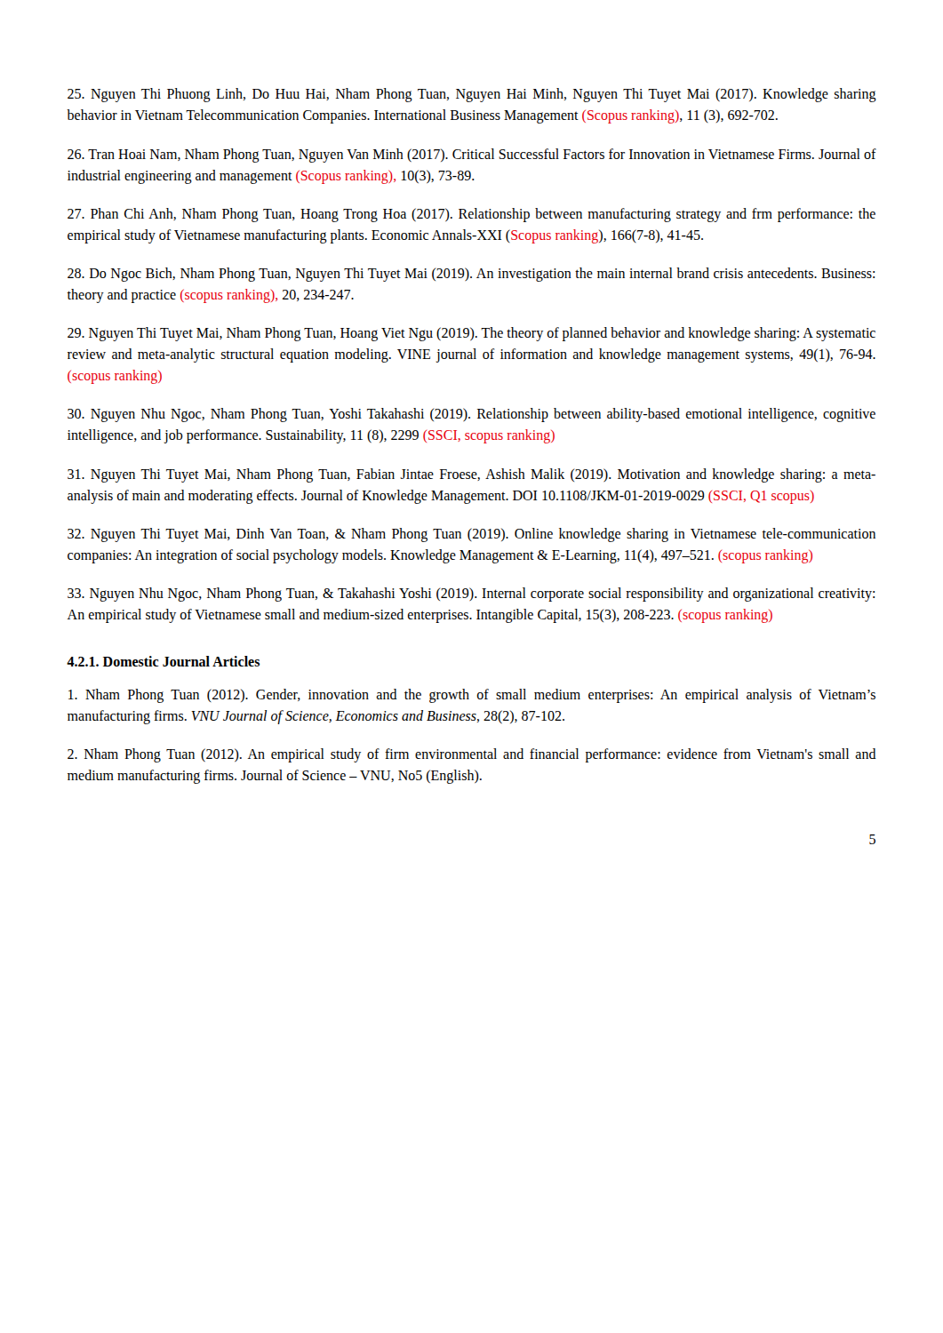25. Nguyen Thi Phuong Linh, Do Huu Hai, Nham Phong Tuan, Nguyen Hai Minh, Nguyen Thi Tuyet Mai (2017). Knowledge sharing behavior in Vietnam Telecommunication Companies. International Business Management (Scopus ranking), 11 (3), 692-702.
26. Tran Hoai Nam, Nham Phong Tuan, Nguyen Van Minh (2017). Critical Successful Factors for Innovation in Vietnamese Firms. Journal of industrial engineering and management (Scopus ranking), 10(3), 73-89.
27. Phan Chi Anh, Nham Phong Tuan, Hoang Trong Hoa (2017). Relationship between manufacturing strategy and frm performance: the empirical study of Vietnamese manufacturing plants. Economic Annals-XXI (Scopus ranking), 166(7-8), 41-45.
28. Do Ngoc Bich, Nham Phong Tuan, Nguyen Thi Tuyet Mai (2019). An investigation the main internal brand crisis antecedents. Business: theory and practice (scopus ranking), 20, 234-247.
29. Nguyen Thi Tuyet Mai, Nham Phong Tuan, Hoang Viet Ngu (2019). The theory of planned behavior and knowledge sharing: A systematic review and meta-analytic structural equation modeling. VINE journal of information and knowledge management systems, 49(1), 76-94. (scopus ranking)
30. Nguyen Nhu Ngoc, Nham Phong Tuan, Yoshi Takahashi (2019). Relationship between ability-based emotional intelligence, cognitive intelligence, and job performance. Sustainability, 11 (8), 2299 (SSCI, scopus ranking)
31. Nguyen Thi Tuyet Mai, Nham Phong Tuan, Fabian Jintae Froese, Ashish Malik (2019). Motivation and knowledge sharing: a meta-analysis of main and moderating effects. Journal of Knowledge Management. DOI 10.1108/JKM-01-2019-0029 (SSCI, Q1 scopus)
32. Nguyen Thi Tuyet Mai, Dinh Van Toan, & Nham Phong Tuan (2019). Online knowledge sharing in Vietnamese tele-communication companies: An integration of social psychology models. Knowledge Management & E-Learning, 11(4), 497–521. (scopus ranking)
33. Nguyen Nhu Ngoc, Nham Phong Tuan, & Takahashi Yoshi (2019). Internal corporate social responsibility and organizational creativity: An empirical study of Vietnamese small and medium-sized enterprises. Intangible Capital, 15(3), 208-223. (scopus ranking)
4.2.1. Domestic Journal Articles
1. Nham Phong Tuan (2012). Gender, innovation and the growth of small medium enterprises: An empirical analysis of Vietnam’s manufacturing firms. VNU Journal of Science, Economics and Business, 28(2), 87-102.
2. Nham Phong Tuan (2012). An empirical study of firm environmental and financial performance: evidence from Vietnam's small and medium manufacturing firms. Journal of Science – VNU, No5 (English).
5